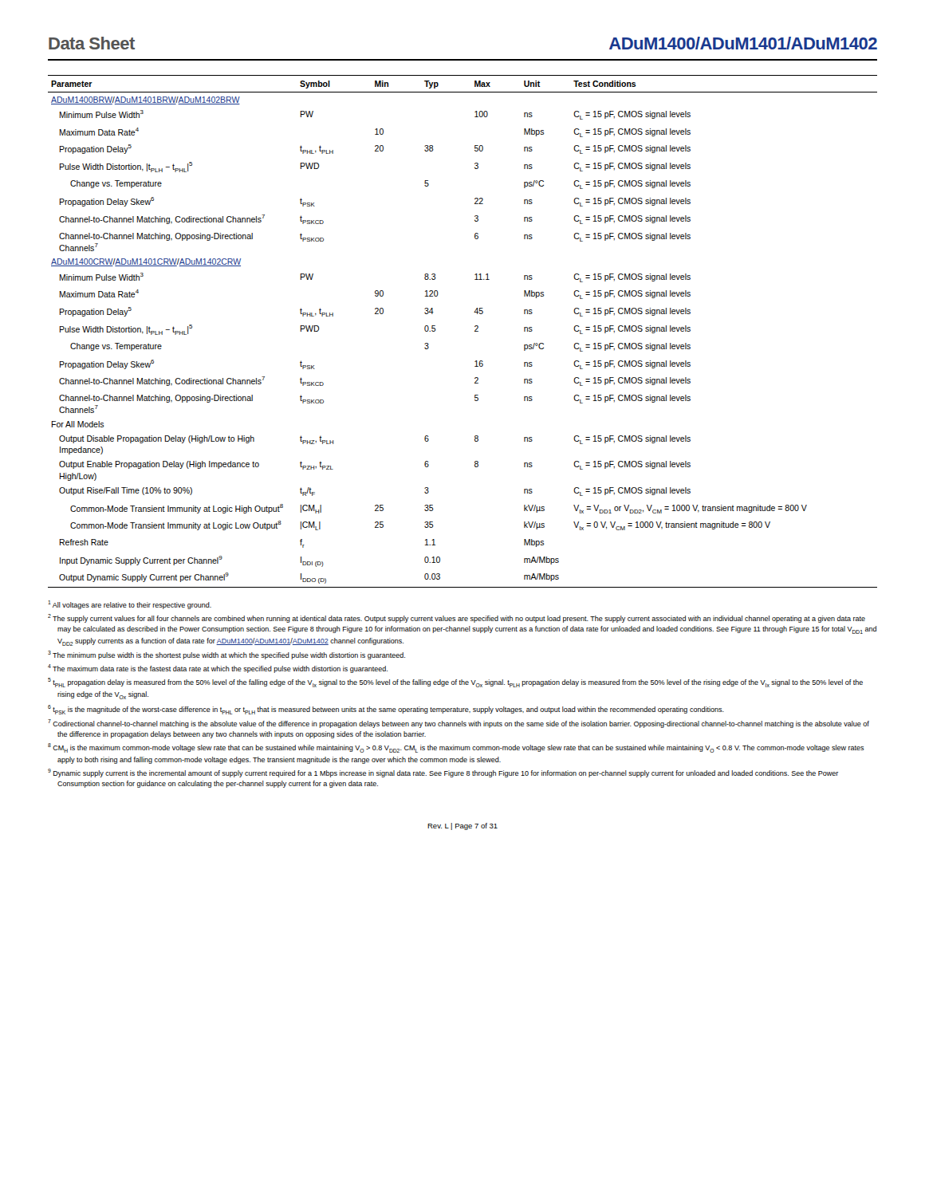Data Sheet
ADuM1400/ADuM1401/ADuM1402
| Parameter | Symbol | Min | Typ | Max | Unit | Test Conditions |
| --- | --- | --- | --- | --- | --- | --- |
| ADuM1400BRW / ADuM1401BRW / ADuM1402BRW | | | | | | |
| Minimum Pulse Width 3 | PW | | | 100 | ns | C L = 15 pF, CMOS signal levels |
| Maximum Data Rate 4 | | 10 | | | Mbps | C L = 15 pF, CMOS signal levels |
| Propagation Delay 5 | t PHL , t PLH | 20 | 38 | 50 | ns | C L = 15 pF, CMOS signal levels |
| Pulse Width Distortion, /t PLH − t PHL / 5 | PWD | | | 3 | ns | C L = 15 pF, CMOS signal levels |
| Change vs. Temperature | | | 5 | | ps/°C | C L = 15 pF, CMOS signal levels |
| Propagation Delay Skew 6 | t PSK | | | 22 | ns | C L = 15 pF, CMOS signal levels |
| Channel-to-Channel Matching, Codirectional Channels 7 | t PSKCD | | | 3 | ns | C L = 15 pF, CMOS signal levels |
| Channel-to-Channel Matching, Opposing-Directional Channels 7 | t PSKOD | | | 6 | ns | C L = 15 pF, CMOS signal levels |
| ADuM1400CRW / ADuM1401CRW / ADuM1402CRW | | | | | | |
| Minimum Pulse Width 3 | PW | | 8.3 | 11.1 | ns | C L = 15 pF, CMOS signal levels |
| Maximum Data Rate 4 | | 90 | 120 | | Mbps | C L = 15 pF, CMOS signal levels |
| Propagation Delay 5 | t PHL , t PLH | 20 | 34 | 45 | ns | C L = 15 pF, CMOS signal levels |
| Pulse Width Distortion, /t PLH − t PHL / 5 | PWD | | 0.5 | 2 | ns | C L = 15 pF, CMOS signal levels |
| Change vs. Temperature | | | 3 | | ps/°C | C L = 15 pF, CMOS signal levels |
| Propagation Delay Skew 6 | t PSK | | | 16 | ns | C L = 15 pF, CMOS signal levels |
| Channel-to-Channel Matching, Codirectional Channels 7 | t PSKCD | | | 2 | ns | C L = 15 pF, CMOS signal levels |
| Channel-to-Channel Matching, Opposing-Directional Channels 7 | t PSKOD | | | 5 | ns | C L = 15 pF, CMOS signal levels |
| For All Models | | | | | | |
| Output Disable Propagation Delay (High/Low to High Impedance) | t PHZ , t PLH | | 6 | 8 | ns | C L = 15 pF, CMOS signal levels |
| Output Enable Propagation Delay (High Impedance to High/Low) | t PZH , t PZL | | 6 | 8 | ns | C L = 15 pF, CMOS signal levels |
| Output Rise/Fall Time (10% to 90%) | t R /t F | | 3 | | ns | C L = 15 pF, CMOS signal levels |
| Common-Mode Transient Immunity at Logic High Output 8 | /CM H / | 25 | 35 | | kV/µs | V Ix = V DD1 or V DD2 , V CM = 1000 V, transient magnitude = 800 V |
| Common-Mode Transient Immunity at Logic Low Output 8 | /CM L / | 25 | 35 | | kV/µs | V Ix = 0 V, V CM = 1000 V, transient magnitude = 800 V |
| Refresh Rate | f r | | 1.1 | | Mbps | |
| Input Dynamic Supply Current per Channel 9 | I DDI (D) | | 0.10 | | mA/Mbps | |
| Output Dynamic Supply Current per Channel 9 | I DDO (D) | | 0.03 | | mA/Mbps | |
1 All voltages are relative to their respective ground.
2 The supply current values for all four channels are combined when running at identical data rates. Output supply current values are specified with no output load present. The supply current associated with an individual channel operating at a given data rate may be calculated as described in the Power Consumption section. See Figure 8 through Figure 10 for information on per-channel supply current as a function of data rate for unloaded and loaded conditions. See Figure 11 through Figure 15 for total VDD1 and VDD2 supply currents as a function of data rate for ADuM1400/ADuM1401/ADuM1402 channel configurations.
3 The minimum pulse width is the shortest pulse width at which the specified pulse width distortion is guaranteed.
4 The maximum data rate is the fastest data rate at which the specified pulse width distortion is guaranteed.
5 tPHL propagation delay is measured from the 50% level of the falling edge of the VIx signal to the 50% level of the falling edge of the VOx signal. tPLH propagation delay is measured from the 50% level of the rising edge of the VIx signal to the 50% level of the rising edge of the VOx signal.
6 tPSK is the magnitude of the worst-case difference in tPHL or tPLH that is measured between units at the same operating temperature, supply voltages, and output load within the recommended operating conditions.
7 Codirectional channel-to-channel matching is the absolute value of the difference in propagation delays between any two channels with inputs on the same side of the isolation barrier. Opposing-directional channel-to-channel matching is the absolute value of the difference in propagation delays between any two channels with inputs on opposing sides of the isolation barrier.
8 CMH is the maximum common-mode voltage slew rate that can be sustained while maintaining VO > 0.8 VDD2. CML is the maximum common-mode voltage slew rate that can be sustained while maintaining VO < 0.8 V. The common-mode voltage slew rates apply to both rising and falling common-mode voltage edges. The transient magnitude is the range over which the common mode is slewed.
9 Dynamic supply current is the incremental amount of supply current required for a 1 Mbps increase in signal data rate. See Figure 8 through Figure 10 for information on per-channel supply current for unloaded and loaded conditions. See the Power Consumption section for guidance on calculating the per-channel supply current for a given data rate.
Rev. L | Page 7 of 31